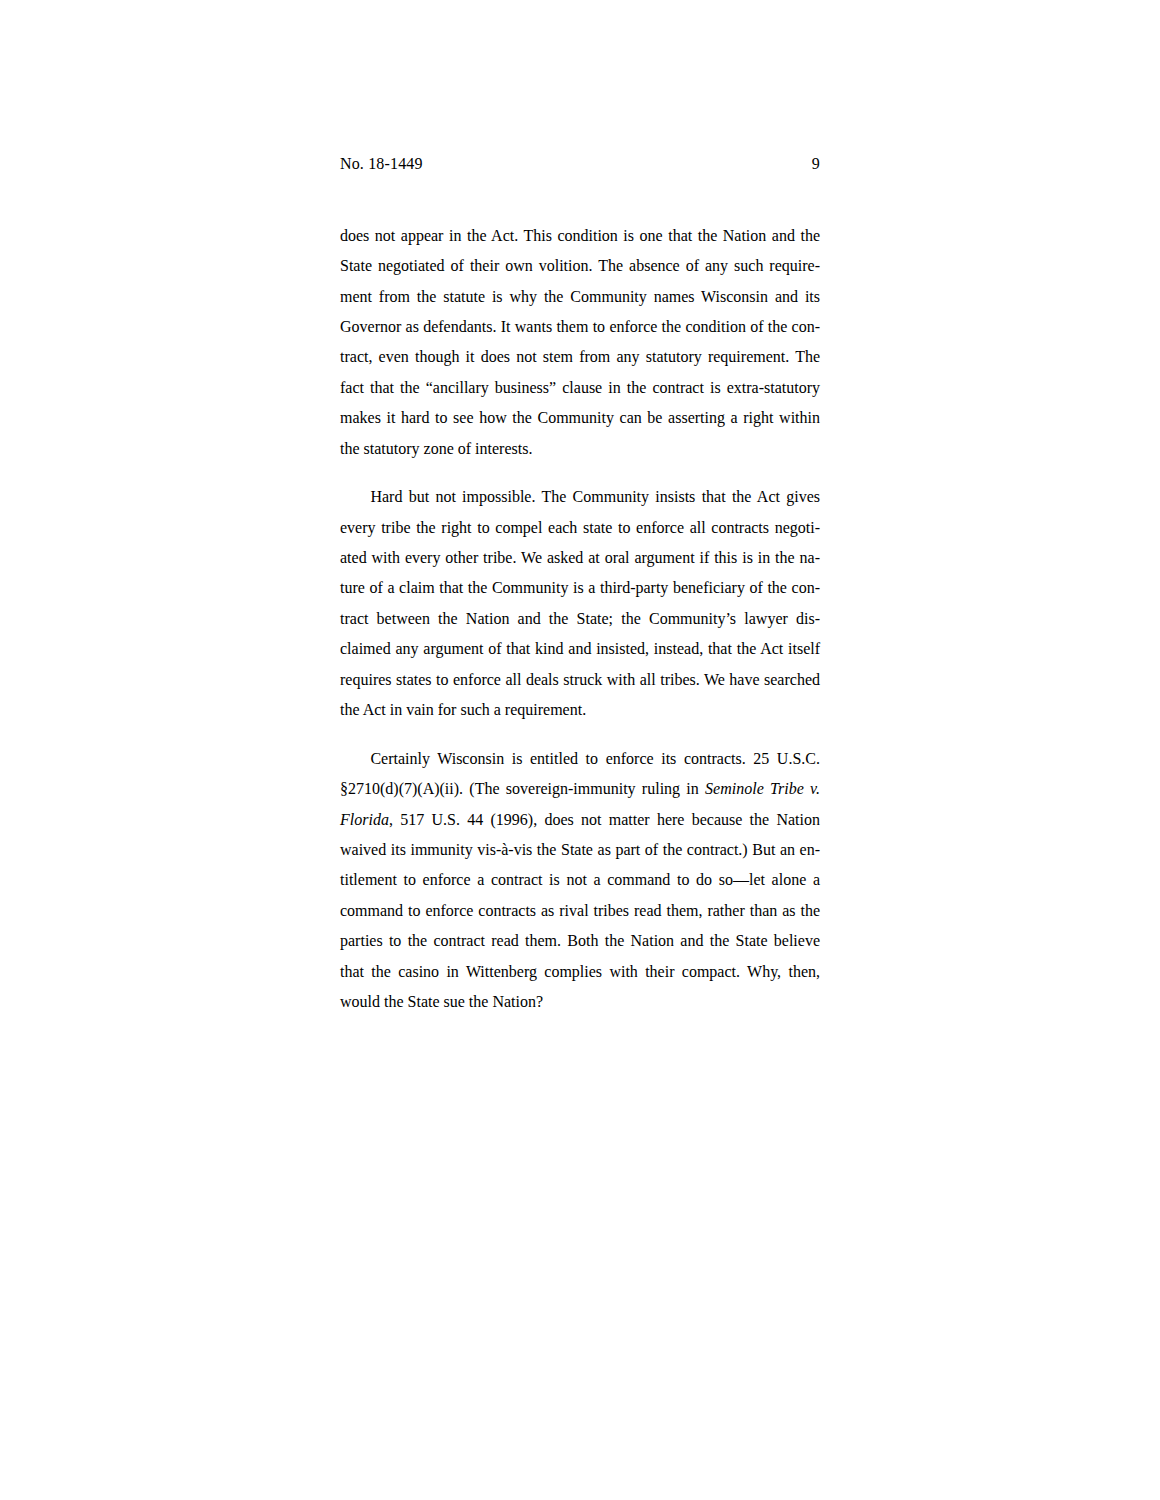No. 18-1449 9
does not appear in the Act. This condition is one that the Nation and the State negotiated of their own volition. The absence of any such requirement from the statute is why the Community names Wisconsin and its Governor as defendants. It wants them to enforce the condition of the contract, even though it does not stem from any statutory requirement. The fact that the “ancillary business” clause in the contract is extra-statutory makes it hard to see how the Community can be asserting a right within the statutory zone of interests.
Hard but not impossible. The Community insists that the Act gives every tribe the right to compel each state to enforce all contracts negotiated with every other tribe. We asked at oral argument if this is in the nature of a claim that the Community is a third-party beneficiary of the contract between the Nation and the State; the Community’s lawyer disclaimed any argument of that kind and insisted, instead, that the Act itself requires states to enforce all deals struck with all tribes. We have searched the Act in vain for such a requirement.
Certainly Wisconsin is entitled to enforce its contracts. 25 U.S.C. §2710(d)(7)(A)(ii). (The sovereign-immunity ruling in Seminole Tribe v. Florida, 517 U.S. 44 (1996), does not matter here because the Nation waived its immunity vis-à-vis the State as part of the contract.) But an entitlement to enforce a contract is not a command to do so—let alone a command to enforce contracts as rival tribes read them, rather than as the parties to the contract read them. Both the Nation and the State believe that the casino in Wittenberg complies with their compact. Why, then, would the State sue the Nation?